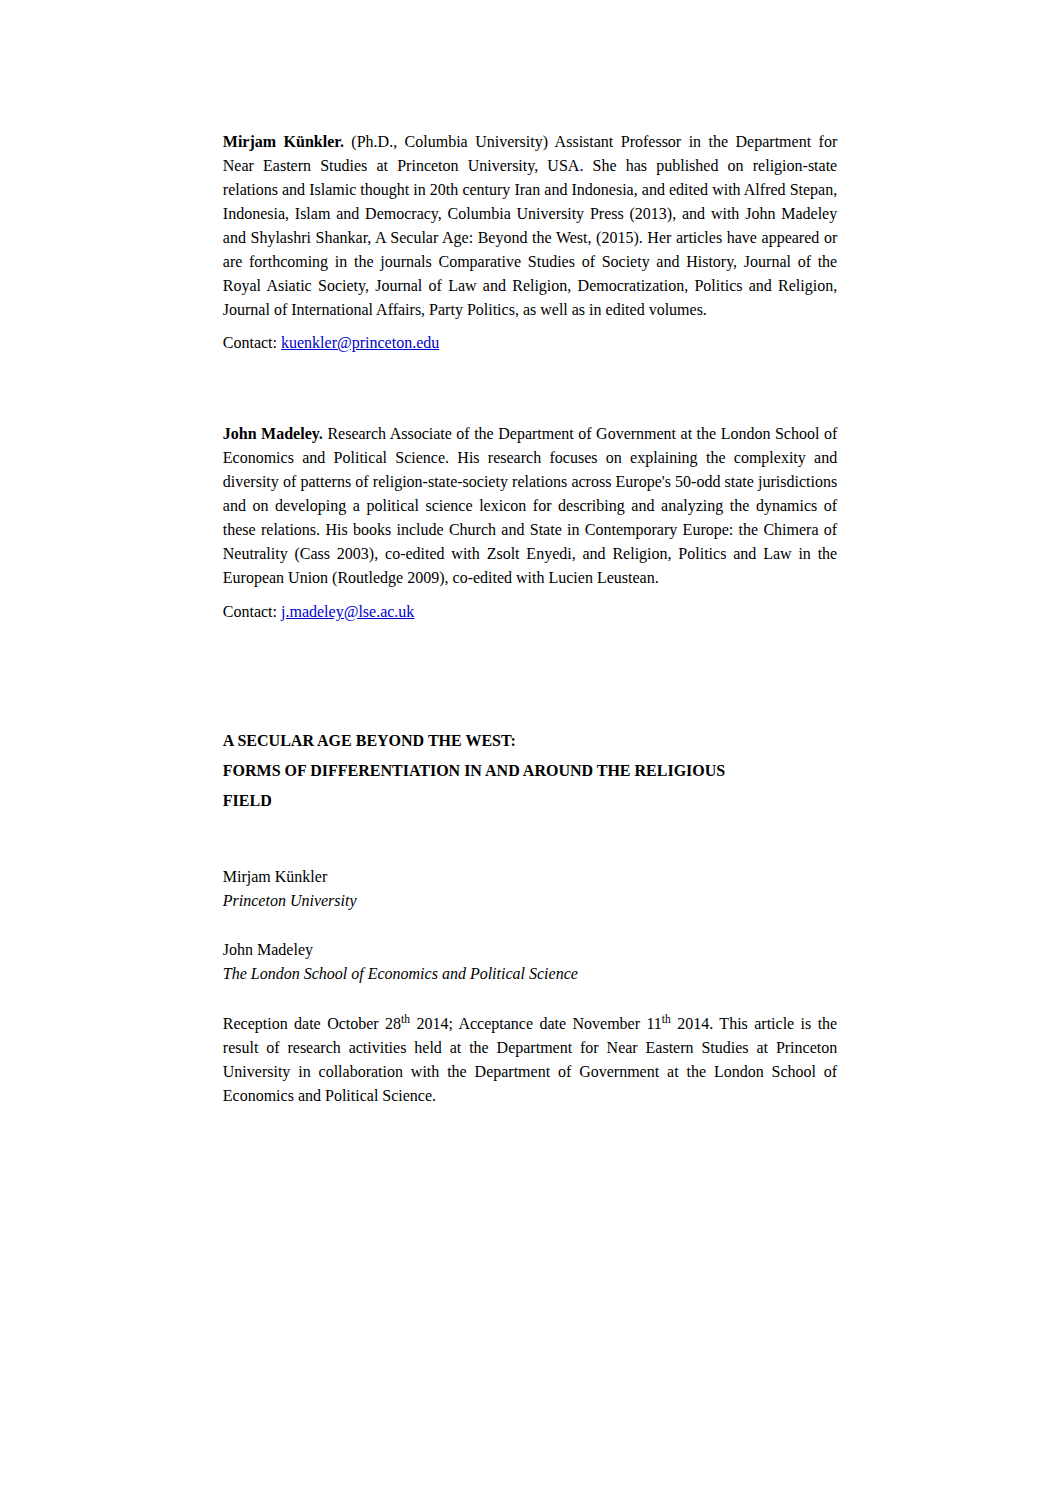Mirjam Künkler. (Ph.D., Columbia University) Assistant Professor in the Department for Near Eastern Studies at Princeton University, USA. She has published on religion-state relations and Islamic thought in 20th century Iran and Indonesia, and edited with Alfred Stepan, Indonesia, Islam and Democracy, Columbia University Press (2013), and with John Madeley and Shylashri Shankar, A Secular Age: Beyond the West, (2015). Her articles have appeared or are forthcoming in the journals Comparative Studies of Society and History, Journal of the Royal Asiatic Society, Journal of Law and Religion, Democratization, Politics and Religion, Journal of International Affairs, Party Politics, as well as in edited volumes.
Contact: kuenkler@princeton.edu
John Madeley. Research Associate of the Department of Government at the London School of Economics and Political Science. His research focuses on explaining the complexity and diversity of patterns of religion-state-society relations across Europe's 50-odd state jurisdictions and on developing a political science lexicon for describing and analyzing the dynamics of these relations. His books include Church and State in Contemporary Europe: the Chimera of Neutrality (Cass 2003), co-edited with Zsolt Enyedi, and Religion, Politics and Law in the European Union (Routledge 2009), co-edited with Lucien Leustean.
Contact: j.madeley@lse.ac.uk
A Secular Age Beyond the West:
Forms of Differentiation in and Around the Religious
Field
Mirjam Künkler
Princeton University
John Madeley
The London School of Economics and Political Science
Reception date October 28th 2014; Acceptance date November 11th 2014. This article is the result of research activities held at the Department for Near Eastern Studies at Princeton University in collaboration with the Department of Government at the London School of Economics and Political Science.